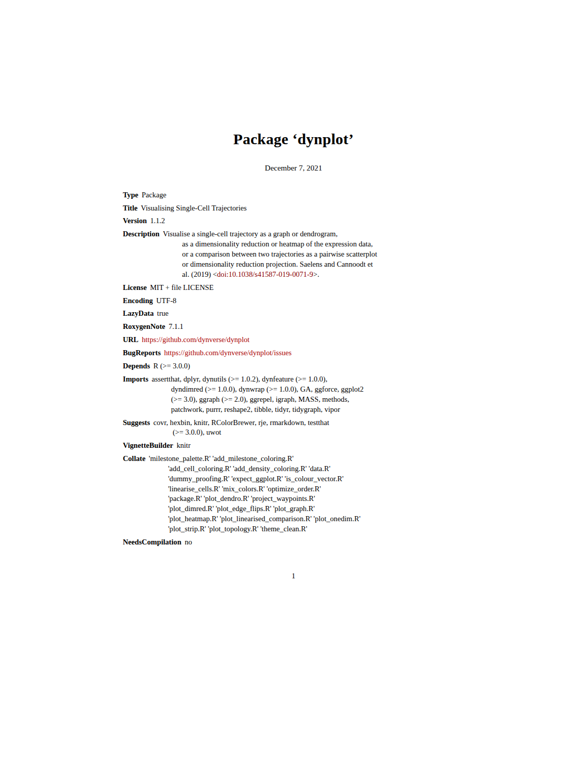Package ‘dynplot’
December 7, 2021
Type
Package
Title
Visualising Single-Cell Trajectories
Version
1.1.2
Description
Visualise a single-cell trajectory as a graph or dendrogram, as a dimensionality reduction or heatmap of the expression data, or a comparison between two trajectories as a pairwise scatterplot or dimensionality reduction projection. Saelens and Cannoodt et al. (2019) <doi:10.1038/s41587-019-0071-9>.
License
MIT + file LICENSE
Encoding
UTF-8
LazyData
true
RoxygenNote
7.1.1
URL
https://github.com/dynverse/dynplot
BugReports
https://github.com/dynverse/dynplot/issues
Depends
R (>= 3.0.0)
Imports
assertthat, dplyr, dynutils (>= 1.0.2), dynfeature (>= 1.0.0), dyndimred (>= 1.0.0), dynwrap (>= 1.0.0), GA, ggforce, ggplot2 (>= 3.0), ggraph (>= 2.0), ggrepel, igraph, MASS, methods, patchwork, purrr, reshape2, tibble, tidyr, tidygraph, vipor
Suggests
covr, hexbin, knitr, RColorBrewer, rje, rmarkdown, testthat (>= 3.0.0), uwot
VignetteBuilder
knitr
Collate
'milestone_palette.R' 'add_milestone_coloring.R' 'add_cell_coloring.R' 'add_density_coloring.R' 'data.R' 'dummy_proofing.R' 'expect_ggplot.R' 'is_colour_vector.R' 'linearise_cells.R' 'mix_colors.R' 'optimize_order.R' 'package.R' 'plot_dendro.R' 'project_waypoints.R' 'plot_dimred.R' 'plot_edge_flips.R' 'plot_graph.R' 'plot_heatmap.R' 'plot_linearised_comparison.R' 'plot_onedim.R' 'plot_strip.R' 'plot_topology.R' 'theme_clean.R'
NeedsCompilation
no
1